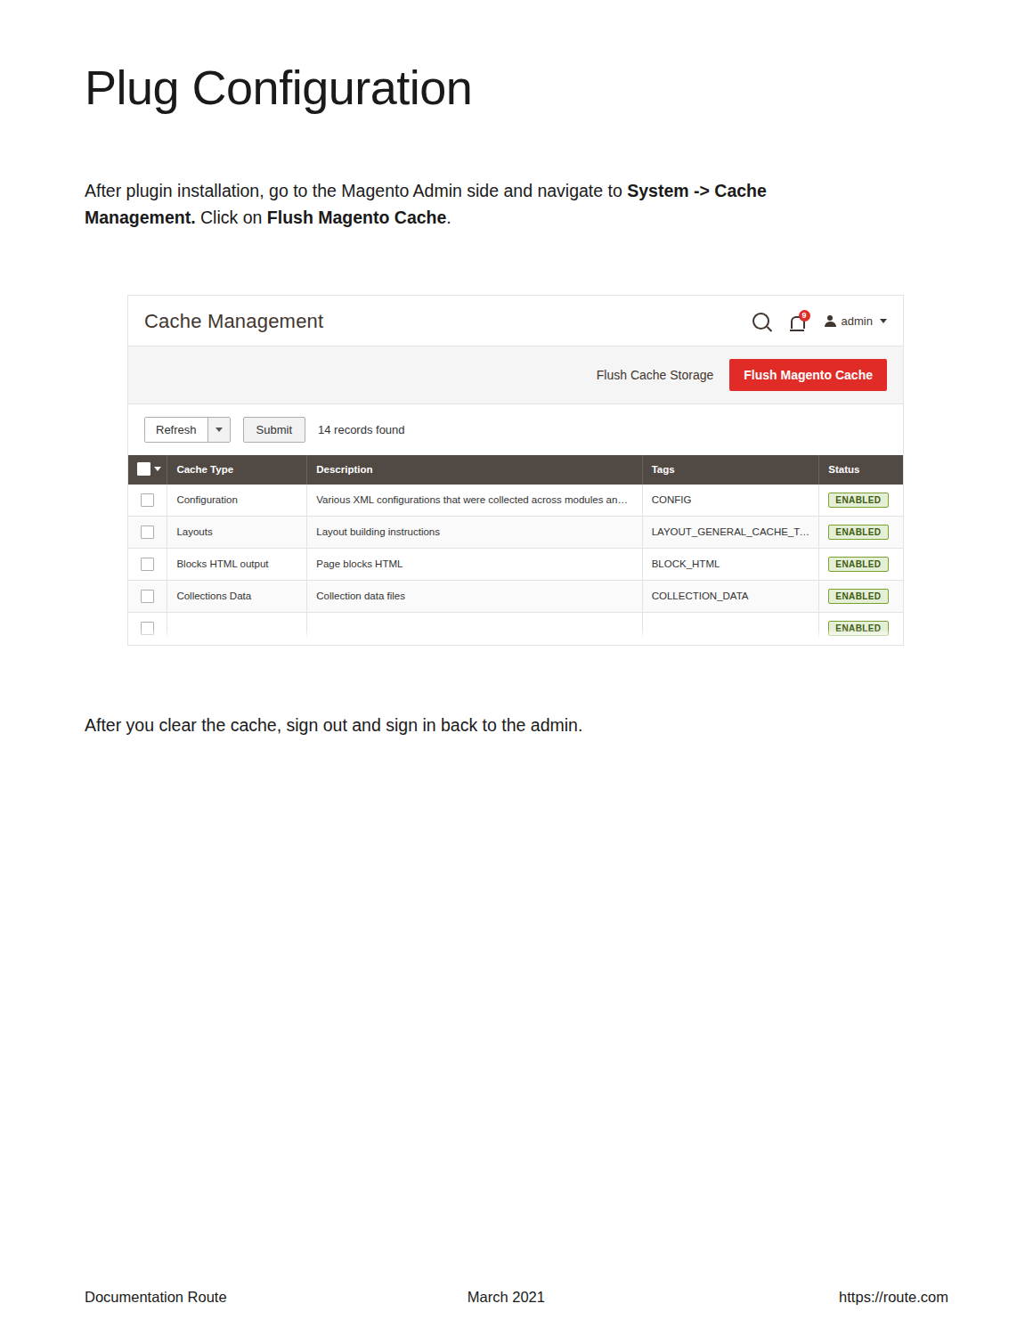Plug Configuration
After plugin installation, go to the Magento Admin side and navigate to System -> Cache Management. Click on Flush Magento Cache.
Cache Management
9 admin
Flush Cache Storage Flush Magento Cache
Refresh Submit 14 records found
| | Cache Type | Description | Tags | Status |
| --- | --- | --- | --- | --- |
| | Configuration | Various XML configurations that were collected across modules and merged | CONFIG | ENABLED |
| | Layouts | Layout building instructions | LAYOUT_GENERAL_CACHE_TAG | ENABLED |
| | Blocks HTML output | Page blocks HTML | BLOCK_HTML | ENABLED |
| | Collections Data | Collection data files | COLLECTION_DATA | ENABLED |
| | | | | ENABLED |
After you clear the cache, sign out and sign in back to the admin.
Documentation Route
March 2021
https://route.com